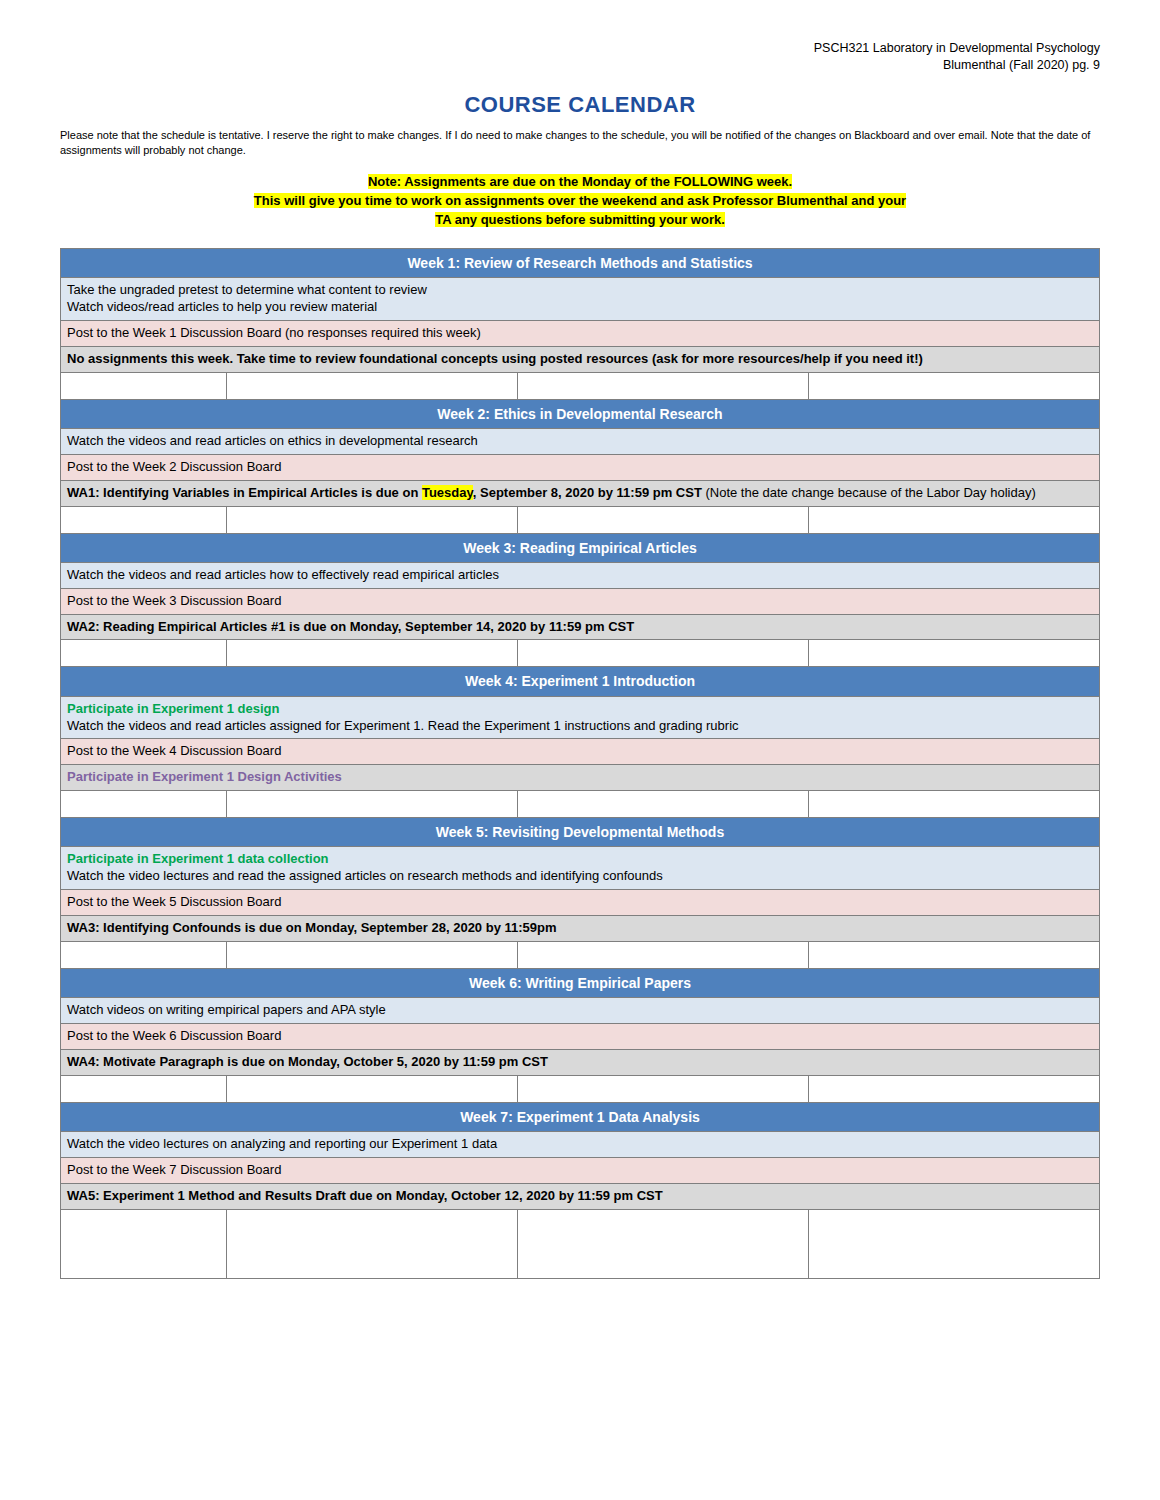PSCH321 Laboratory in Developmental Psychology
Blumenthal (Fall 2020) pg. 9
COURSE CALENDAR
Please note that the schedule is tentative. I reserve the right to make changes. If I do need to make changes to the schedule, you will be notified of the changes on Blackboard and over email. Note that the date of assignments will probably not change.
Note: Assignments are due on the Monday of the FOLLOWING week.
This will give you time to work on assignments over the weekend and ask Professor Blumenthal and your
TA any questions before submitting your work.
| Week 1: Review of Research Methods and Statistics |
| Take the ungraded pretest to determine what content to review Watch videos/read articles to help you review material |
| Post to the Week 1 Discussion Board (no responses required this week) |
| No assignments this week. Take time to review foundational concepts using posted resources (ask for more resources/help if you need it!) |
| Week 2: Ethics in Developmental Research |
| Watch the videos and read articles on ethics in developmental research |
| Post to the Week 2 Discussion Board |
| WA1: Identifying Variables in Empirical Articles is due on Tuesday , September 8, 2020 by 11:59 pm CST (Note the date change because of the Labor Day holiday) |
| Week 3: Reading Empirical Articles |
| Watch the videos and read articles how to effectively read empirical articles |
| Post to the Week 3 Discussion Board |
| WA2: Reading Empirical Articles #1 is due on Monday, September 14, 2020 by 11:59 pm CST |
| Week 4: Experiment 1 Introduction |
| Participate in Experiment 1 design Watch the videos and read articles assigned for Experiment 1. Read the Experiment 1 instructions and grading rubric |
| Post to the Week 4 Discussion Board |
| Participate in Experiment 1 Design Activities |
| Week 5: Revisiting Developmental Methods |
| Participate in Experiment 1 data collection Watch the video lectures and read the assigned articles on research methods and identifying confounds |
| Post to the Week 5 Discussion Board |
| WA3: Identifying Confounds is due on Monday, September 28, 2020 by 11:59pm |
| Week 6: Writing Empirical Papers |
| Watch videos on writing empirical papers and APA style |
| Post to the Week 6 Discussion Board |
| WA4: Motivate Paragraph is due on Monday, October 5, 2020 by 11:59 pm CST |
| Week 7: Experiment 1 Data Analysis |
| Watch the video lectures on analyzing and reporting our Experiment 1 data |
| Post to the Week 7 Discussion Board |
| WA5: Experiment 1 Method and Results Draft due on Monday, October 12, 2020 by 11:59 pm CST |